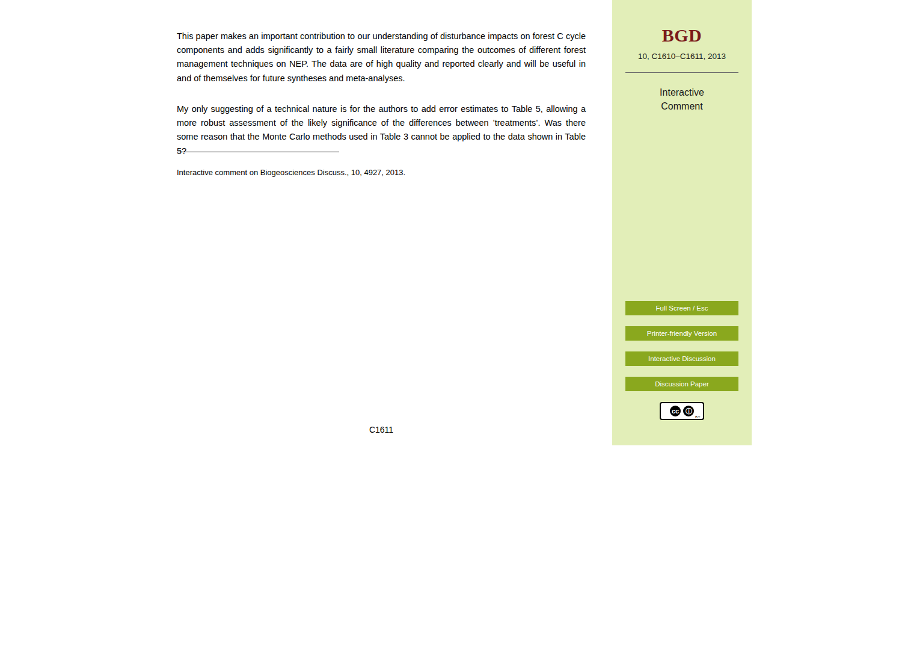This paper makes an important contribution to our understanding of disturbance impacts on forest C cycle components and adds significantly to a fairly small literature comparing the outcomes of different forest management techniques on NEP. The data are of high quality and reported clearly and will be useful in and of themselves for future syntheses and meta-analyses.
My only suggesting of a technical nature is for the authors to add error estimates to Table 5, allowing a more robust assessment of the likely significance of the differences between ’treatments’. Was there some reason that the Monte Carlo methods used in Table 3 cannot be applied to the data shown in Table 5?
Interactive comment on Biogeosciences Discuss., 10, 4927, 2013.
C1611
BGD
10, C1610–C1611, 2013
Interactive
Comment
Full Screen / Esc Printer-friendly Version Interactive Discussion Discussion Paper
cc
ⓘ
BY